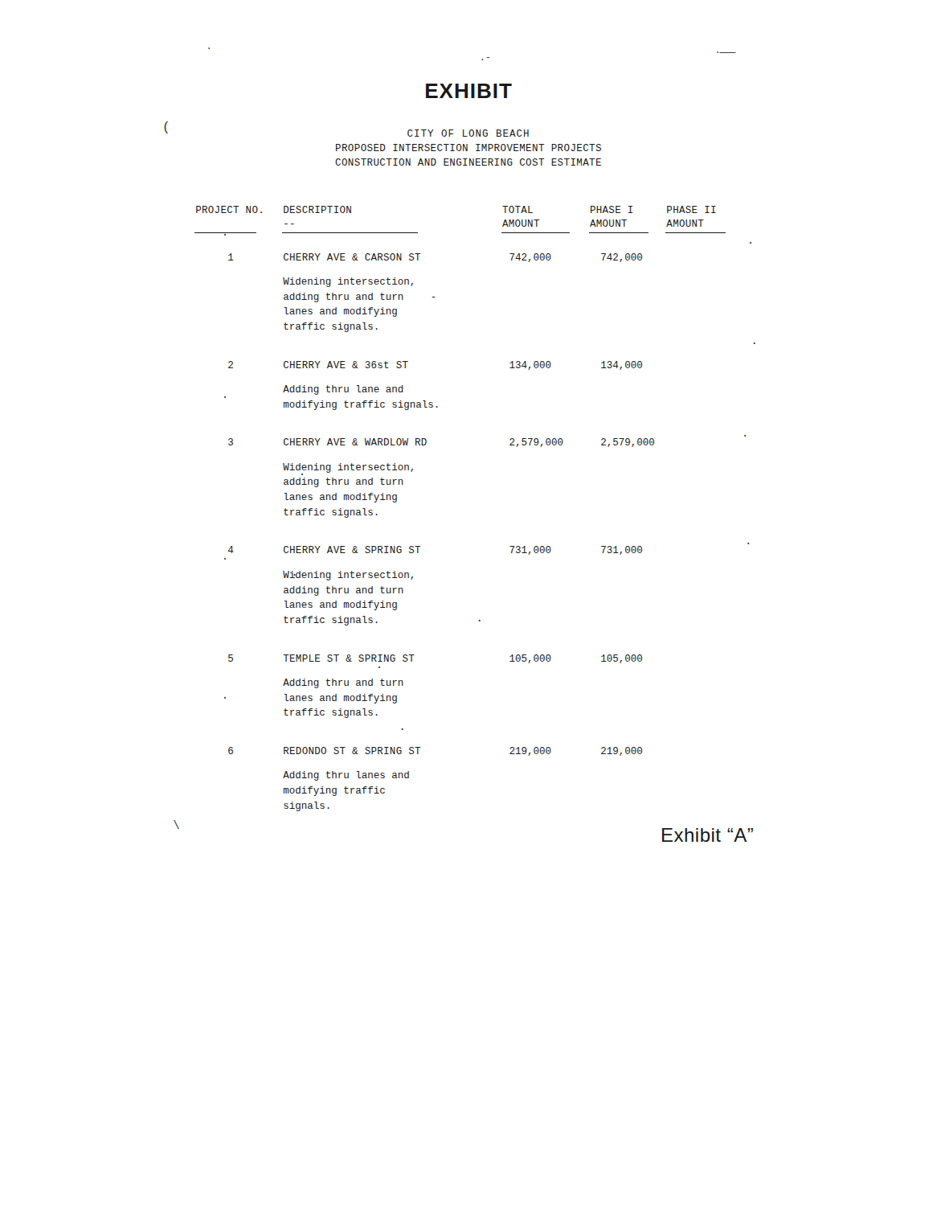· .- ·———
EXHIBIT
CITY OF LONG BEACH
PROPOSED INTERSECTION IMPROVEMENT PROJECTS
CONSTRUCTION AND ENGINEERING COST ESTIMATE
| PROJECT NO. | DESCRIPTION -- | TOTAL AMOUNT | PHASE I AMOUNT | PHASE II AMOUNT |
| --- | --- | --- | --- | --- |
| 1 | CHERRY AVE & CARSON ST Widening intersection, adding thru and turn - lanes and modifying traffic signals. | 742,000 | 742,000 | |
| 2 | CHERRY AVE & 36st ST Adding thru lane and modifying traffic signals. | 134,000 | 134,000 | |
| 3 | CHERRY AVE & WARDLOW RD Widening intersection, adding thru and turn lanes and modifying traffic signals. | 2,579,000 | 2,579,000 | |
| 4 | CHERRY AVE & SPRING ST Widening intersection, adding thru and turn lanes and modifying traffic signals. | 731,000 | 731,000 | |
| 5 | TEMPLE ST & SPRING ST Adding thru and turn lanes and modifying traffic signals. | 105,000 | 105,000 | |
| 6 | REDONDO ST & SPRING ST Adding thru lanes and modifying traffic signals. | 219,000 | 219,000 | |
( \ · · · · · · · · · · · · ·
Exhibit “A”